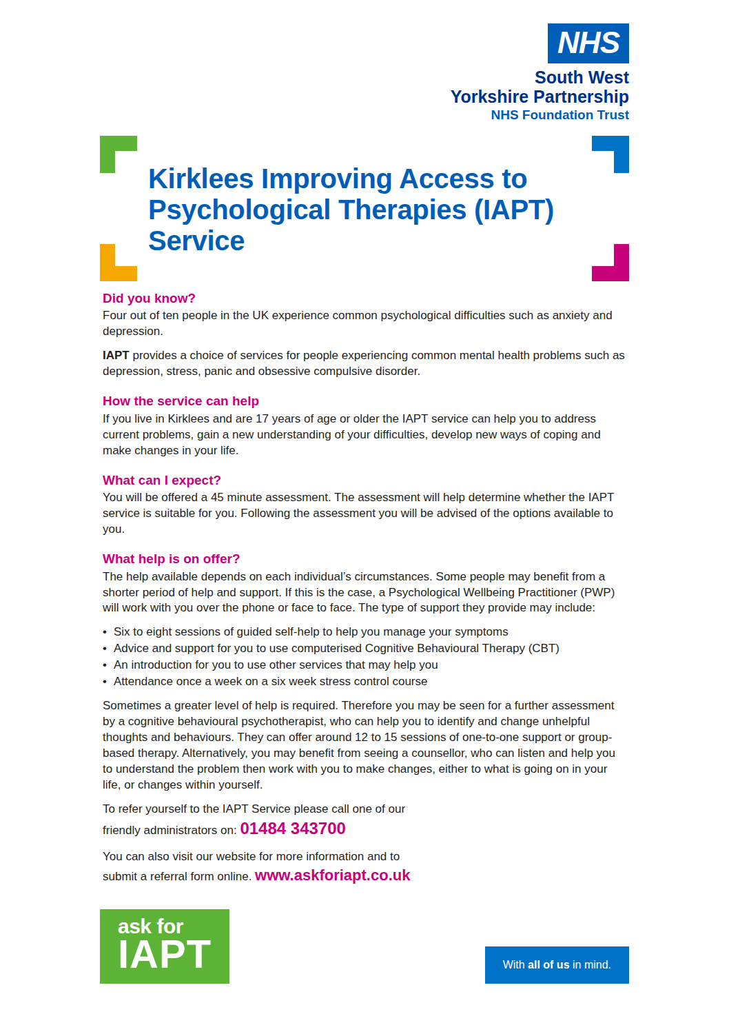NHS
South West
Yorkshire Partnership NHS Foundation Trust
Kirklees Improving Access to
Psychological Therapies (IAPT) Service
Did you know?
Four out of ten people in the UK experience common psychological difficulties such as anxiety and depression.
IAPT provides a choice of services for people experiencing common mental health problems such as depression, stress, panic and obsessive compulsive disorder.
How the service can help
If you live in Kirklees and are 17 years of age or older the IAPT service can help you to address current problems, gain a new understanding of your difficulties, develop new ways of coping and make changes in your life.
What can I expect?
You will be offered a 45 minute assessment. The assessment will help determine whether the IAPT service is suitable for you. Following the assessment you will be advised of the options available to you.
What help is on offer?
The help available depends on each individual’s circumstances. Some people may benefit from a shorter period of help and support. If this is the case, a Psychological Wellbeing Practitioner (PWP) will work with you over the phone or face to face. The type of support they provide may include:
Six to eight sessions of guided self-help to help you manage your symptoms
Advice and support for you to use computerised Cognitive Behavioural Therapy (CBT)
An introduction for you to use other services that may help you
Attendance once a week on a six week stress control course
Sometimes a greater level of help is required. Therefore you may be seen for a further assessment by a cognitive behavioural psychotherapist, who can help you to identify and change unhelpful thoughts and behaviours. They can offer around 12 to 15 sessions of one-to-one support or group-based therapy. Alternatively, you may benefit from seeing a counsellor, who can listen and help you to understand the problem then work with you to make changes, either to what is going on in your life, or changes within yourself.
To refer yourself to the IAPT Service please call one of our
friendly administrators on: 01484 343700
You can also visit our website for more information and to
submit a referral form online. www.askforiapt.co.uk
ask for IAPT
With all of us in mind.